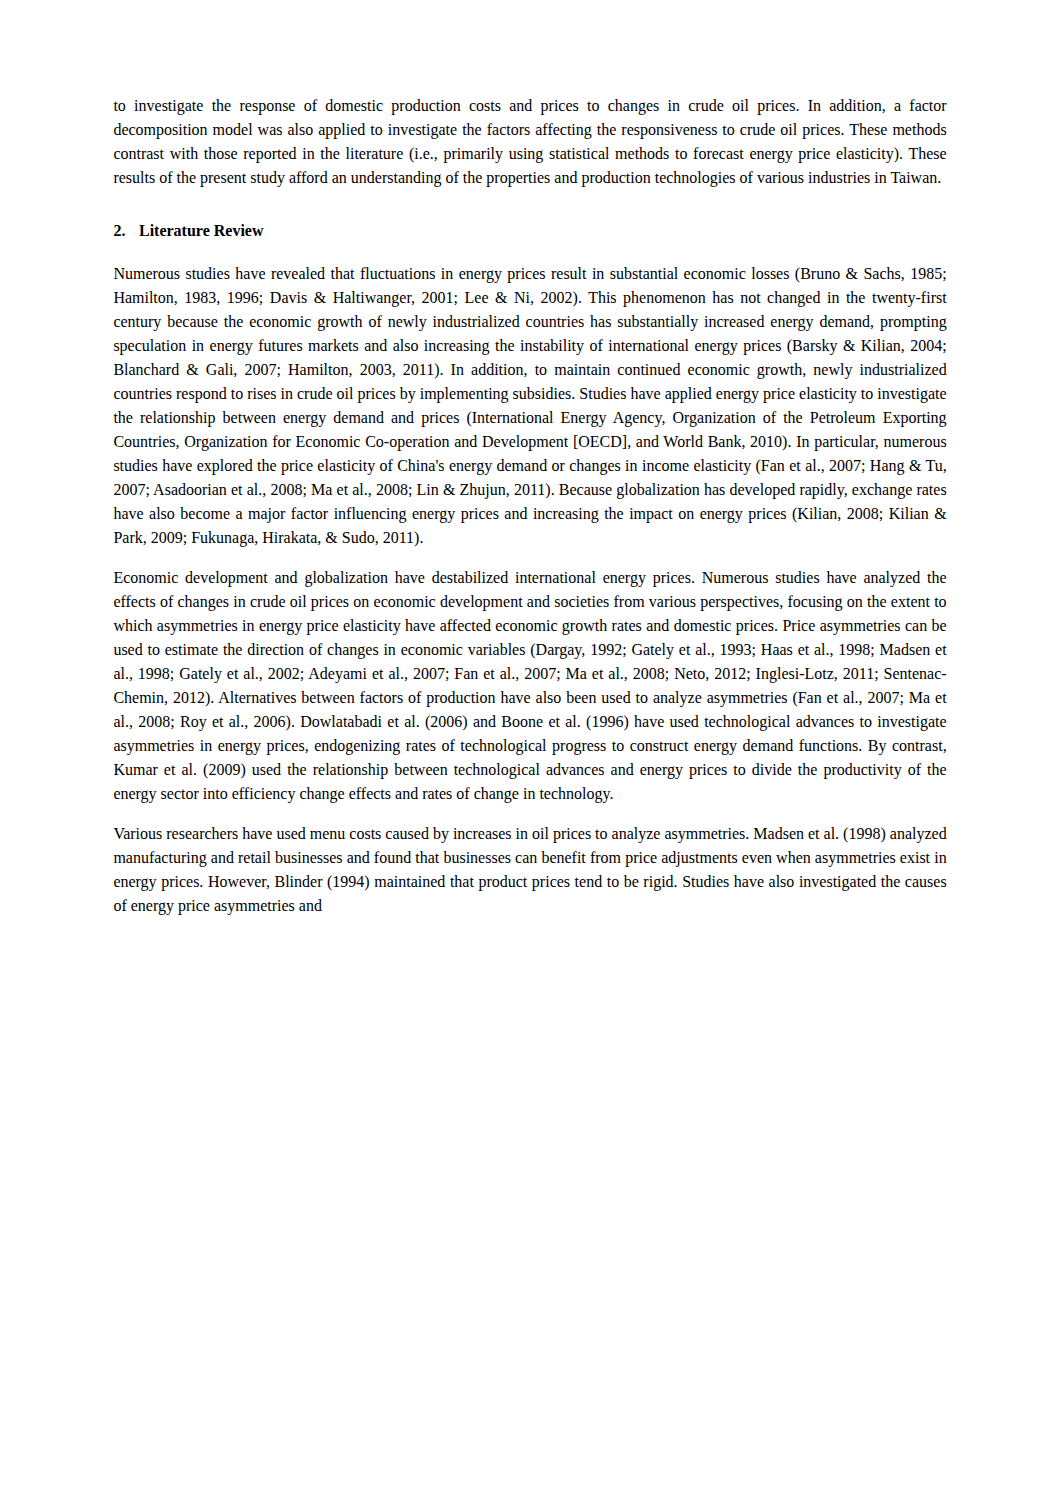to investigate the response of domestic production costs and prices to changes in crude oil prices. In addition, a factor decomposition model was also applied to investigate the factors affecting the responsiveness to crude oil prices. These methods contrast with those reported in the literature (i.e., primarily using statistical methods to forecast energy price elasticity). These results of the present study afford an understanding of the properties and production technologies of various industries in Taiwan.
2. Literature Review
Numerous studies have revealed that fluctuations in energy prices result in substantial economic losses (Bruno & Sachs, 1985; Hamilton, 1983, 1996; Davis & Haltiwanger, 2001; Lee & Ni, 2002). This phenomenon has not changed in the twenty-first century because the economic growth of newly industrialized countries has substantially increased energy demand, prompting speculation in energy futures markets and also increasing the instability of international energy prices (Barsky & Kilian, 2004; Blanchard & Gali, 2007; Hamilton, 2003, 2011). In addition, to maintain continued economic growth, newly industrialized countries respond to rises in crude oil prices by implementing subsidies. Studies have applied energy price elasticity to investigate the relationship between energy demand and prices (International Energy Agency, Organization of the Petroleum Exporting Countries, Organization for Economic Co-operation and Development [OECD], and World Bank, 2010). In particular, numerous studies have explored the price elasticity of China's energy demand or changes in income elasticity (Fan et al., 2007; Hang & Tu, 2007; Asadoorian et al., 2008; Ma et al., 2008; Lin & Zhujun, 2011). Because globalization has developed rapidly, exchange rates have also become a major factor influencing energy prices and increasing the impact on energy prices (Kilian, 2008; Kilian & Park, 2009; Fukunaga, Hirakata, & Sudo, 2011).
Economic development and globalization have destabilized international energy prices. Numerous studies have analyzed the effects of changes in crude oil prices on economic development and societies from various perspectives, focusing on the extent to which asymmetries in energy price elasticity have affected economic growth rates and domestic prices. Price asymmetries can be used to estimate the direction of changes in economic variables (Dargay, 1992; Gately et al., 1993; Haas et al., 1998; Madsen et al., 1998; Gately et al., 2002; Adeyami et al., 2007; Fan et al., 2007; Ma et al., 2008; Neto, 2012; Inglesi-Lotz, 2011; Sentenac-Chemin, 2012). Alternatives between factors of production have also been used to analyze asymmetries (Fan et al., 2007; Ma et al., 2008; Roy et al., 2006). Dowlatabadi et al. (2006) and Boone et al. (1996) have used technological advances to investigate asymmetries in energy prices, endogenizing rates of technological progress to construct energy demand functions. By contrast, Kumar et al. (2009) used the relationship between technological advances and energy prices to divide the productivity of the energy sector into efficiency change effects and rates of change in technology.
Various researchers have used menu costs caused by increases in oil prices to analyze asymmetries. Madsen et al. (1998) analyzed manufacturing and retail businesses and found that businesses can benefit from price adjustments even when asymmetries exist in energy prices. However, Blinder (1994) maintained that product prices tend to be rigid. Studies have also investigated the causes of energy price asymmetries and